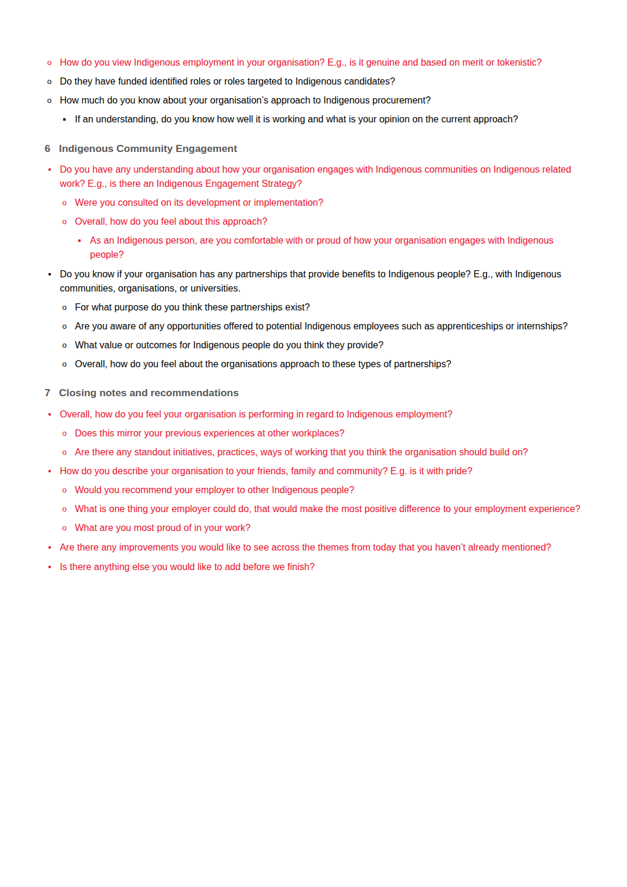How do you view Indigenous employment in your organisation? E.g., is it genuine and based on merit or tokenistic?
Do they have funded identified roles or roles targeted to Indigenous candidates?
How much do you know about your organisation’s approach to Indigenous procurement?
If an understanding, do you know how well it is working and what is your opinion on the current approach?
6 Indigenous Community Engagement
Do you have any understanding about how your organisation engages with Indigenous communities on Indigenous related work? E.g., is there an Indigenous Engagement Strategy?
Were you consulted on its development or implementation?
Overall, how do you feel about this approach?
As an Indigenous person, are you comfortable with or proud of how your organisation engages with Indigenous people?
Do you know if your organisation has any partnerships that provide benefits to Indigenous people? E.g., with Indigenous communities, organisations, or universities.
For what purpose do you think these partnerships exist?
Are you aware of any opportunities offered to potential Indigenous employees such as apprenticeships or internships?
What value or outcomes for Indigenous people do you think they provide?
Overall, how do you feel about the organisations approach to these types of partnerships?
7 Closing notes and recommendations
Overall, how do you feel your organisation is performing in regard to Indigenous employment?
Does this mirror your previous experiences at other workplaces?
Are there any standout initiatives, practices, ways of working that you think the organisation should build on?
How do you describe your organisation to your friends, family and community? E.g. is it with pride?
Would you recommend your employer to other Indigenous people?
What is one thing your employer could do, that would make the most positive difference to your employment experience?
What are you most proud of in your work?
Are there any improvements you would like to see across the themes from today that you haven’t already mentioned?
Is there anything else you would like to add before we finish?